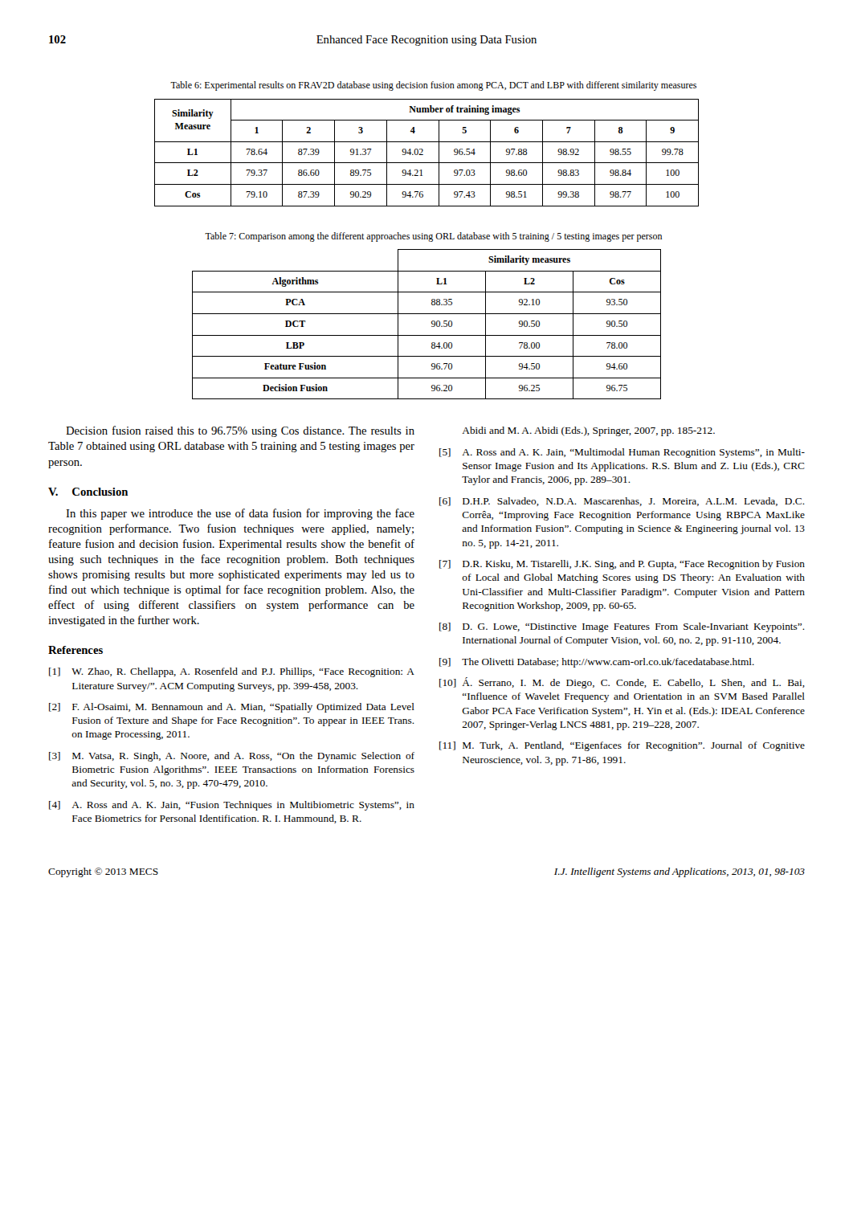102
Enhanced Face Recognition using Data Fusion
Table 6: Experimental results on FRAV2D database using decision fusion among PCA, DCT and LBP with different similarity measures
| Similarity Measure | Number of training images |
| --- | --- |
| 1 | 2 | 3 | 4 | 5 | 6 | 7 | 8 | 9 |
| L1 | 78.64 | 87.39 | 91.37 | 94.02 | 96.54 | 97.88 | 98.92 | 98.55 | 99.78 |
| L2 | 79.37 | 86.60 | 89.75 | 94.21 | 97.03 | 98.60 | 98.83 | 98.84 | 100 |
| Cos | 79.10 | 87.39 | 90.29 | 94.76 | 97.43 | 98.51 | 99.38 | 98.77 | 100 |
Table 7: Comparison among the different approaches using ORL database with 5 training / 5 testing images per person
| | Similarity measures |
| --- | --- |
| Algorithms | L1 | L2 | Cos |
| PCA | 88.35 | 92.10 | 93.50 |
| DCT | 90.50 | 90.50 | 90.50 |
| LBP | 84.00 | 78.00 | 78.00 |
| Feature Fusion | 96.70 | 94.50 | 94.60 |
| Decision Fusion | 96.20 | 96.25 | 96.75 |
Decision fusion raised this to 96.75% using Cos distance. The results in Table 7 obtained using ORL database with 5 training and 5 testing images per person.
V. Conclusion
In this paper we introduce the use of data fusion for improving the face recognition performance. Two fusion techniques were applied, namely; feature fusion and decision fusion. Experimental results show the benefit of using such techniques in the face recognition problem. Both techniques shows promising results but more sophisticated experiments may led us to find out which technique is optimal for face recognition problem. Also, the effect of using different classifiers on system performance can be investigated in the further work.
References
[1] W. Zhao, R. Chellappa, A. Rosenfeld and P.J. Phillips, “Face Recognition: A Literature Survey/”. ACM Computing Surveys, pp. 399-458, 2003.
[2] F. Al-Osaimi, M. Bennamoun and A. Mian, “Spatially Optimized Data Level Fusion of Texture and Shape for Face Recognition”. To appear in IEEE Trans. on Image Processing, 2011.
[3] M. Vatsa, R. Singh, A. Noore, and A. Ross, “On the Dynamic Selection of Biometric Fusion Algorithms”. IEEE Transactions on Information Forensics and Security, vol. 5, no. 3, pp. 470-479, 2010.
[4] A. Ross and A. K. Jain, “Fusion Techniques in Multibiometric Systems”, in Face Biometrics for Personal Identification. R. I. Hammound, B. R.
Abidi and M. A. Abidi (Eds.), Springer, 2007, pp. 185-212.
[5] A. Ross and A. K. Jain, “Multimodal Human Recognition Systems”, in Multi-Sensor Image Fusion and Its Applications. R.S. Blum and Z. Liu (Eds.), CRC Taylor and Francis, 2006, pp. 289–301.
[6] D.H.P. Salvadeo, N.D.A. Mascarenhas, J. Moreira, A.L.M. Levada, D.C. Corrêa, “Improving Face Recognition Performance Using RBPCA MaxLike and Information Fusion”. Computing in Science & Engineering journal vol. 13 no. 5, pp. 14-21, 2011.
[7] D.R. Kisku, M. Tistarelli, J.K. Sing, and P. Gupta, “Face Recognition by Fusion of Local and Global Matching Scores using DS Theory: An Evaluation with Uni-Classifier and Multi-Classifier Paradigm”. Computer Vision and Pattern Recognition Workshop, 2009, pp. 60-65.
[8] D. G. Lowe, “Distinctive Image Features From Scale-Invariant Keypoints”. International Journal of Computer Vision, vol. 60, no. 2, pp. 91-110, 2004.
[9] The Olivetti Database; http://www.cam-orl.co.uk/facedatabase.html.
[10] Á. Serrano, I. M. de Diego, C. Conde, E. Cabello, L Shen, and L. Bai, “Influence of Wavelet Frequency and Orientation in an SVM Based Parallel Gabor PCA Face Verification System”, H. Yin et al. (Eds.): IDEAL Conference 2007, Springer-Verlag LNCS 4881, pp. 219–228, 2007.
[11] M. Turk, A. Pentland, “Eigenfaces for Recognition”. Journal of Cognitive Neuroscience, vol. 3, pp. 71-86, 1991.
Copyright © 2013 MECS
I.J. Intelligent Systems and Applications, 2013, 01, 98-103